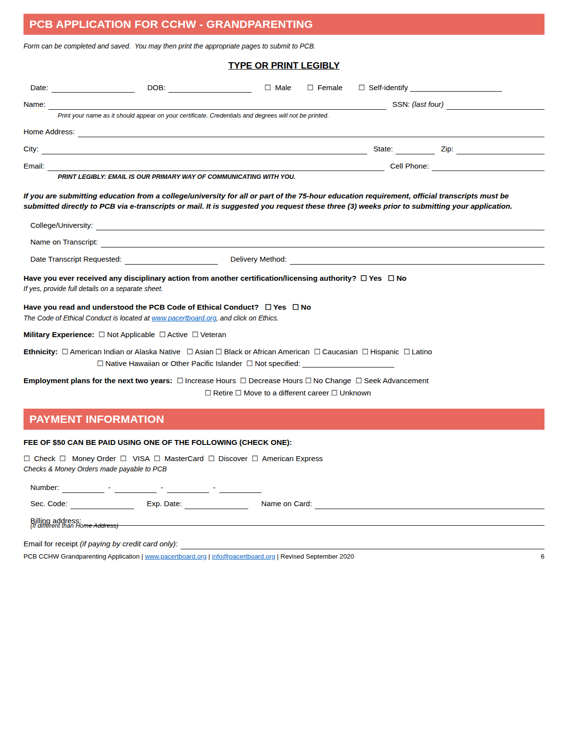PCB APPLICATION FOR CCHW - GRANDPARENTING
Form can be completed and saved. You may then print the appropriate pages to submit to PCB.
TYPE OR PRINT LEGIBLY
Date: DOB: ☐ Male ☐ Female ☐ Self-identify ______________________
Name: SSN: (last four)
Print your name as it should appear on your certificate. Credentials and degrees will not be printed.
Home Address:
City: State: Zip:
Email: Cell Phone:
PRINT LEGIBLY: EMAIL IS OUR PRIMARY WAY OF COMMUNICATING WITH YOU.
If you are submitting education from a college/university for all or part of the 75-hour education requirement, official transcripts must be submitted directly to PCB via e-transcripts or mail. It is suggested you request these three (3) weeks prior to submitting your application.
College/University:
Name on Transcript:
Date Transcript Requested: Delivery Method:
Have you ever received any disciplinary action from another certification/licensing authority? ☐ Yes ☐ No
If yes, provide full details on a separate sheet.
Have you read and understood the PCB Code of Ethical Conduct? ☐ Yes ☐ No
The Code of Ethical Conduct is located at www.pacertboard.org, and click on Ethics.
Military Experience: ☐ Not Applicable ☐ Active ☐ Veteran
Ethnicity: ☐ American Indian or Alaska Native ☐ Asian ☐ Black or African American ☐ Caucasian ☐ Hispanic ☐ Latino
☐ Native Hawaiian or Other Pacific Islander ☐ Not specified: ______________________
Employment plans for the next two years: ☐ Increase Hours ☐ Decrease Hours ☐ No Change ☐ Seek Advancement
☐ Retire ☐ Move to a different career ☐ Unknown
PAYMENT INFORMATION
FEE OF $50 CAN BE PAID USING ONE OF THE FOLLOWING (CHECK ONE):
☐ Check ☐ Money Order ☐ VISA ☐ MasterCard ☐ Discover ☐ American Express
Checks & Money Orders made payable to PCB
Number: - - -
Sec. Code: Exp. Date: Name on Card:
Billing address:
(If different than Home Address)
Email for receipt (if paying by credit card only):
PCB CCHW Grandparenting Application | www.pacertboard.org | info@pacertboard.org | Revised September 2020 6